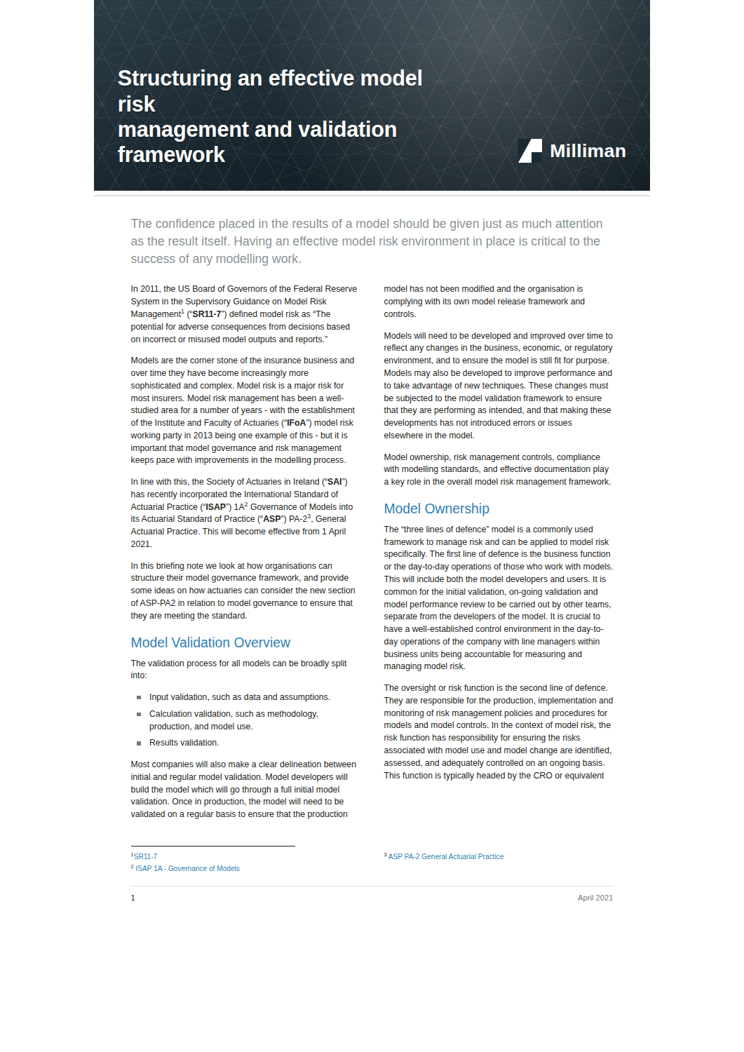Structuring an effective model risk
management and validation framework
Milliman
The confidence placed in the results of a model should be given just as much attention as the result itself. Having an effective model risk environment in place is critical to the success of any modelling work.
In 2011, the US Board of Governors of the Federal Reserve System in the Supervisory Guidance on Model Risk Management1 (“SR11-7”) defined model risk as “The potential for adverse consequences from decisions based on incorrect or misused model outputs and reports.”
Models are the corner stone of the insurance business and over time they have become increasingly more sophisticated and complex. Model risk is a major risk for most insurers. Model risk management has been a well-studied area for a number of years - with the establishment of the Institute and Faculty of Actuaries (“IFoA”) model risk working party in 2013 being one example of this - but it is important that model governance and risk management keeps pace with improvements in the modelling process.
In line with this, the Society of Actuaries in Ireland (“SAI”) has recently incorporated the International Standard of Actuarial Practice (“ISAP”) 1A2 Governance of Models into its Actuarial Standard of Practice (“ASP”) PA-23, General Actuarial Practice. This will become effective from 1 April 2021.
In this briefing note we look at how organisations can structure their model governance framework, and provide some ideas on how actuaries can consider the new section of ASP-PA2 in relation to model governance to ensure that they are meeting the standard.
Model Validation Overview
The validation process for all models can be broadly split into:
Input validation, such as data and assumptions.
Calculation validation, such as methodology, production, and model use.
Results validation.
Most companies will also make a clear delineation between initial and regular model validation. Model developers will build the model which will go through a full initial model validation. Once in production, the model will need to be validated on a regular basis to ensure that the production
model has not been modified and the organisation is complying with its own model release framework and controls.
Models will need to be developed and improved over time to reflect any changes in the business, economic, or regulatory environment, and to ensure the model is still fit for purpose. Models may also be developed to improve performance and to take advantage of new techniques. These changes must be subjected to the model validation framework to ensure that they are performing as intended, and that making these developments has not introduced errors or issues elsewhere in the model.
Model ownership, risk management controls, compliance with modelling standards, and effective documentation play a key role in the overall model risk management framework.
Model Ownership
The “three lines of defence” model is a commonly used framework to manage risk and can be applied to model risk specifically. The first line of defence is the business function or the day-to-day operations of those who work with models. This will include both the model developers and users. It is common for the initial validation, on-going validation and model performance review to be carried out by other teams, separate from the developers of the model. It is crucial to have a well-established control environment in the day-to-day operations of the company with line managers within business units being accountable for measuring and managing model risk.
The oversight or risk function is the second line of defence. They are responsible for the production, implementation and monitoring of risk management policies and procedures for models and model controls. In the context of model risk, the risk function has responsibility for ensuring the risks associated with model use and model change are identified, assessed, and adequately controlled on an ongoing basis. This function is typically headed by the CRO or equivalent
1SR11-7
2 ISAP 1A - Governance of Models
3 ASP PA-2 General Actuarial Practice
1
April 2021